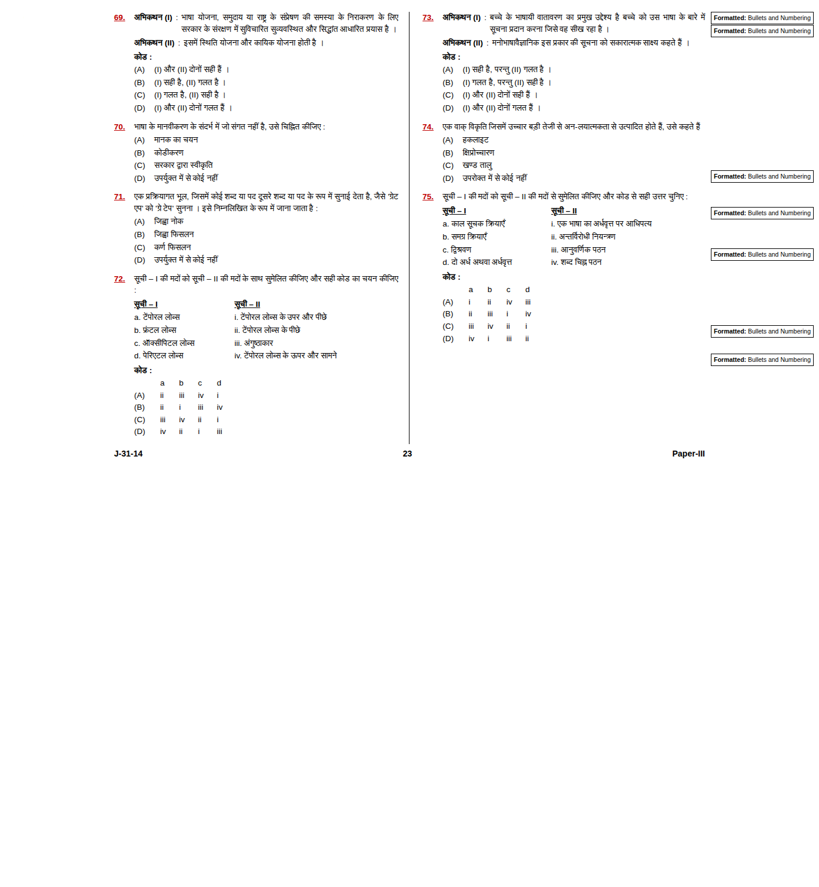69.
अभिकथन (I): भाषा योजना, समुदाय या राष्ट्र के संप्रेषण की समस्या के निराकरण के लिए सरकार के संरक्षण में सुविचारित सुव्यवस्थित और सिद्धांत आधारित प्रयास है ।
अभिकथन (II): इसमें स्थिति योजना और कायिक योजना होती है ।
कोड :
(A)(I) और (II) दोनों सही हैं ।
(B)(I) सही है, (II) गलत है ।
(C)(I) गलत है, (II) सही है ।
(D)(I) और (II) दोनों गलत हैं ।
70.
भाषा के मानवीकरण के संदर्भ में जो संगत नहीं है, उसे चिह्नित कीजिए :
(A) मानक का चयन
(B) कोडीकरण
(C) सरकार द्वारा स्वीकृति
(D) उपर्युक्त में से कोई नहीं
71.
एक प्रक्रियागत भूल, जिसमें कोई शब्द या पद दूसरे शब्द या पद के रूप में सुनाई देता है, जैसे 'ग्रेट एप' को 'ग्रे टेप' सुनना । इसे निम्नलिखित के रूप में जाना जाता है :
(A) जिह्वा नोक
(B) जिह्वा फिसलन
(C) कर्ण फिसलन
(D) उपर्युक्त में से कोई नहीं
72.
सूची – I की मदों को सूची – II की मदों के साथ सुमेलित कीजिए और सही कोड का चयन कीजिए :
| सूची – I | सूची – II |
| --- | --- |
| a. टेंपोरल लोब्स | i. टेंपोरल लोब्स के उपर और पीछे |
| b. फ्रंटल लोब्स | ii. टेंपोरल लोब्स के पीछे |
| c. ऑक्सीपिटल लोब्स | iii. अंगुष्ठाकार |
| d. पेरिएटल लोब्स | iv. टेंपोरल लोब्स के ऊपर और सामने |
कोड :
| | a | b | c | d |
| (A) | ii | iii | iv | i |
| (B) | ii | i | iii | iv |
| (C) | iii | iv | ii | i |
| (D) | iv | ii | i | iii |
73.
अभिकथन (I): बच्चे के भाषायी वातावरण का प्रमुख उद्देश्य है बच्चे को उस भाषा के बारे में सूचना प्रदान करना जिसे वह सीख रहा है ।
अभिकथन (II): मनोभाषावैज्ञानिक इस प्रकार की सूचना को सकारात्मक साक्ष्य कहते हैं ।
कोड :
(A)(I) सही है, परन्तु (II) गलत है ।
(B)(I) गलत है, परन्तु (II) सही है ।
(C)(I) और (II) दोनों सही हैं ।
(D)(I) और (II) दोनों गलत हैं ।
74.
एक वाक् विकृति जिसमें उच्चार बड़ी तेजी से अन-लयात्मकता से उत्पादित होते हैं, उसे कहते हैं
(A) हकलाइट
(B) क्षिप्रोच्चारण
(C) खण्ड तालु
(D) उपरोक्त में से कोई नहीं
75.
सूची – I की मदों को सूची – II की मदों से सुमेलित कीजिए और कोड से सही उत्तर चुनिए :
| सूची – I | सूची – II |
| --- | --- |
| a. काल सूचक क्रियाएँ | i. एक भाषा का अर्धवृत्त पर आधिपत्य |
| b. समग्र क्रियाएँ | ii. अन्तर्विरोधी नियन्त्रण |
| c. द्विश्रवण | iii. आनुवर्णिक पठन |
| d. दो अर्ध अथवा अर्धवृत्त | iv. शब्द चिह्न पठन |
कोड :
| | a | b | c | d |
| (A) | i | ii | iv | iii |
| (B) | ii | iii | i | iv |
| (C) | iii | iv | ii | i |
| (D) | iv | i | iii | ii |
J-31-14
23
Paper-III
Formatted: Bullets and Numbering
Formatted: Bullets and Numbering
Formatted: Bullets and Numbering
Formatted: Bullets and Numbering
Formatted: Bullets and Numbering
Formatted: Bullets and Numbering
Formatted: Bullets and Numbering